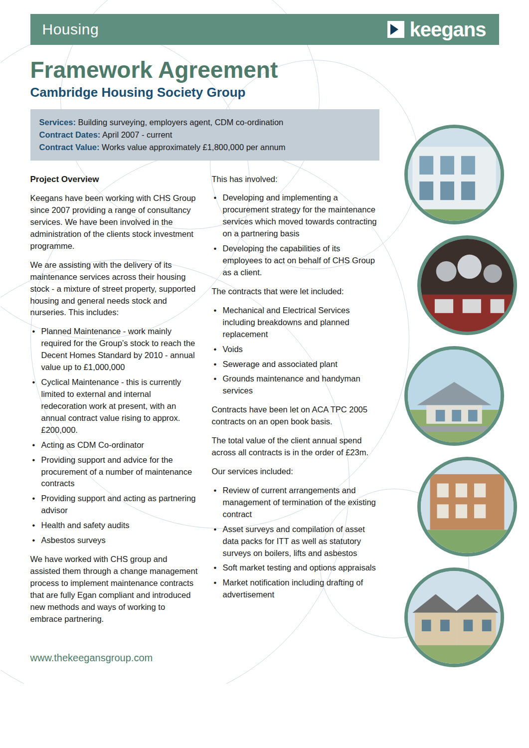Housing
keegans
Framework Agreement
Cambridge Housing Society Group
Services: Building surveying, employers agent, CDM co-ordination
Contract Dates: April 2007 - current
Contract Value: Works value approximately £1,800,000 per annum
Project Overview
Keegans have been working with CHS Group since 2007 providing a range of consultancy services. We have been involved in the administration of the clients stock investment programme.
We are assisting with the delivery of its maintenance services across their housing stock - a mixture of street property, supported housing and general needs stock and nurseries. This includes:
Planned Maintenance - work mainly required for the Group’s stock to reach the Decent Homes Standard by 2010 - annual value up to £1,000,000
Cyclical Maintenance - this is currently limited to external and internal redecoration work at present, with an annual contract value rising to approx. £200,000.
Acting as CDM Co-ordinator
Providing support and advice for the procurement of a number of maintenance contracts
Providing support and acting as partnering advisor
Health and safety audits
Asbestos surveys
We have worked with CHS group and assisted them through a change management process to implement maintenance contracts that are fully Egan compliant and introduced new methods and ways of working to embrace partnering.
This has involved:
Developing and implementing a procurement strategy for the maintenance services which moved towards contracting on a partnering basis
Developing the capabilities of its employees to act on behalf of CHS Group as a client.
The contracts that were let included:
Mechanical and Electrical Services including breakdowns and planned replacement
Voids
Sewerage and associated plant
Grounds maintenance and handyman services
Contracts have been let on ACA TPC 2005 contracts on an open book basis.
The total value of the client annual spend across all contracts is in the order of £23m.
Our services included:
Review of current arrangements and management of termination of the existing contract
Asset surveys and compilation of asset data packs for ITT as well as statutory surveys on boilers, lifts and asbestos
Soft market testing and options appraisals
Market notification including drafting of advertisement
www.thekeegansgroup.com